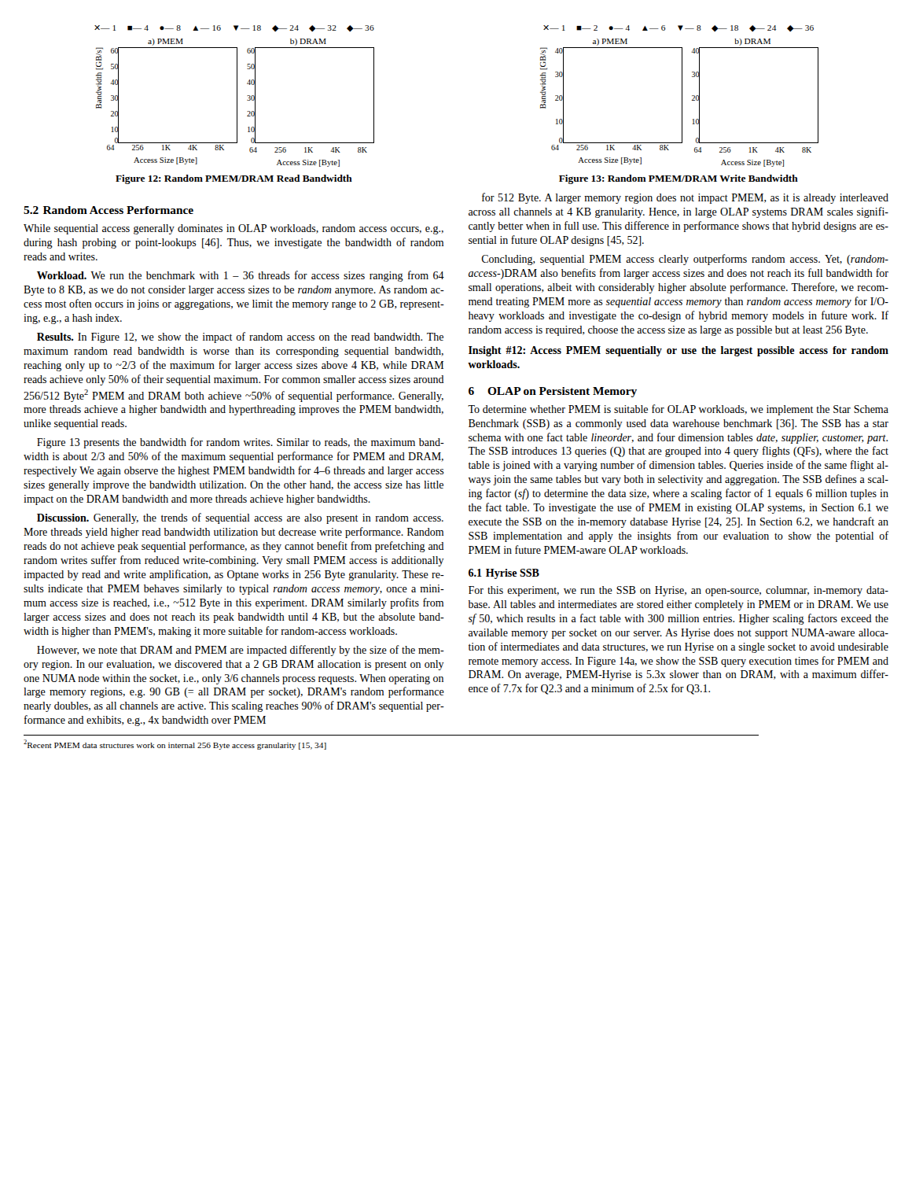✕— 1 ■— 4 ●— 8 ▲— 16 ▼— 18 ◆— 24 ◆— 32 ◆— 36
a) PMEM
Bandwidth [GB/s]
60 50 40 30 20 10 0
642561K 4K 8K
Access Size [Byte]
b) DRAM
60 50 40 30 20 10 0
642561K 4K 8K
Access Size [Byte]
Figure 12: Random PMEM/DRAM Read Bandwidth
✕— 1 ■— 2 ●— 4 ▲— 6 ▼— 8 ◆— 18 ◆— 24 ◆— 36
a) PMEM
Bandwidth [GB/s]
40 30 20 10 0
642561K 4K 8K
Access Size [Byte]
b) DRAM
40 30 20 10 0
642561K 4K 8K
Access Size [Byte]
Figure 13: Random PMEM/DRAM Write Bandwidth
5.2 Random Access Performance
While sequential access generally dominates in OLAP workloads, random access occurs, e.g., during hash probing or point-lookups [46]. Thus, we investigate the bandwidth of random reads and writes.
Workload. We run the benchmark with 1 – 36 threads for access sizes ranging from 64 Byte to 8 KB, as we do not consider larger access sizes to be random anymore. As random access most often occurs in joins or aggregations, we limit the memory range to 2 GB, representing, e.g., a hash index.
Results. In Figure 12, we show the impact of random access on the read bandwidth. The maximum random read bandwidth is worse than its corresponding sequential bandwidth, reaching only up to ~2/3 of the maximum for larger access sizes above 4 KB, while DRAM reads achieve only 50% of their sequential maximum. For common smaller access sizes around 256/512 Byte2 PMEM and DRAM both achieve ~50% of sequential performance. Generally, more threads achieve a higher bandwidth and hyperthreading improves the PMEM bandwidth, unlike sequential reads.
Figure 13 presents the bandwidth for random writes. Similar to reads, the maximum bandwidth is about 2/3 and 50% of the maximum sequential performance for PMEM and DRAM, respectively We again observe the highest PMEM bandwidth for 4–6 threads and larger access sizes generally improve the bandwidth utilization. On the other hand, the access size has little impact on the DRAM bandwidth and more threads achieve higher bandwidths.
Discussion. Generally, the trends of sequential access are also present in random access. More threads yield higher read bandwidth utilization but decrease write performance. Random reads do not achieve peak sequential performance, as they cannot benefit from prefetching and random writes suffer from reduced write-combining. Very small PMEM access is additionally impacted by read and write amplification, as Optane works in 256 Byte granularity. These results indicate that PMEM behaves similarly to typical random access memory, once a minimum access size is reached, i.e., ~512 Byte in this experiment. DRAM similarly profits from larger access sizes and does not reach its peak bandwidth until 4 KB, but the absolute bandwidth is higher than PMEM's, making it more suitable for random-access workloads.
However, we note that DRAM and PMEM are impacted differently by the size of the memory region. In our evaluation, we discovered that a 2 GB DRAM allocation is present on only one NUMA node within the socket, i.e., only 3/6 channels process requests. When operating on large memory regions, e.g. 90 GB (= all DRAM per socket), DRAM's random performance nearly doubles, as all channels are active. This scaling reaches 90% of DRAM's sequential performance and exhibits, e.g., 4x bandwidth over PMEM
for 512 Byte. A larger memory region does not impact PMEM, as it is already interleaved across all channels at 4 KB granularity. Hence, in large OLAP systems DRAM scales significantly better when in full use. This difference in performance shows that hybrid designs are essential in future OLAP designs [45, 52].
Concluding, sequential PMEM access clearly outperforms random access. Yet, (random-access-)DRAM also benefits from larger access sizes and does not reach its full bandwidth for small operations, albeit with considerably higher absolute performance. Therefore, we recommend treating PMEM more as sequential access memory than random access memory for I/O-heavy workloads and investigate the co-design of hybrid memory models in future work. If random access is required, choose the access size as large as possible but at least 256 Byte.
Insight #12: Access PMEM sequentially or use the largest possible access for random workloads.
6 OLAP on Persistent Memory
To determine whether PMEM is suitable for OLAP workloads, we implement the Star Schema Benchmark (SSB) as a commonly used data warehouse benchmark [36]. The SSB has a star schema with one fact table lineorder, and four dimension tables date, supplier, customer, part. The SSB introduces 13 queries (Q) that are grouped into 4 query flights (QFs), where the fact table is joined with a varying number of dimension tables. Queries inside of the same flight always join the same tables but vary both in selectivity and aggregation. The SSB defines a scaling factor (sf) to determine the data size, where a scaling factor of 1 equals 6 million tuples in the fact table. To investigate the use of PMEM in existing OLAP systems, in Section 6.1 we execute the SSB on the in-memory database Hyrise [24, 25]. In Section 6.2, we handcraft an SSB implementation and apply the insights from our evaluation to show the potential of PMEM in future PMEM-aware OLAP workloads.
6.1 Hyrise SSB
For this experiment, we run the SSB on Hyrise, an open-source, columnar, in-memory database. All tables and intermediates are stored either completely in PMEM or in DRAM. We use sf 50, which results in a fact table with 300 million entries. Higher scaling factors exceed the available memory per socket on our server. As Hyrise does not support NUMA-aware allocation of intermediates and data structures, we run Hyrise on a single socket to avoid undesirable remote memory access. In Figure 14a, we show the SSB query execution times for PMEM and DRAM. On average, PMEM-Hyrise is 5.3x slower than on DRAM, with a maximum difference of 7.7x for Q2.3 and a minimum of 2.5x for Q3.1.
2Recent PMEM data structures work on internal 256 Byte access granularity [15, 34]